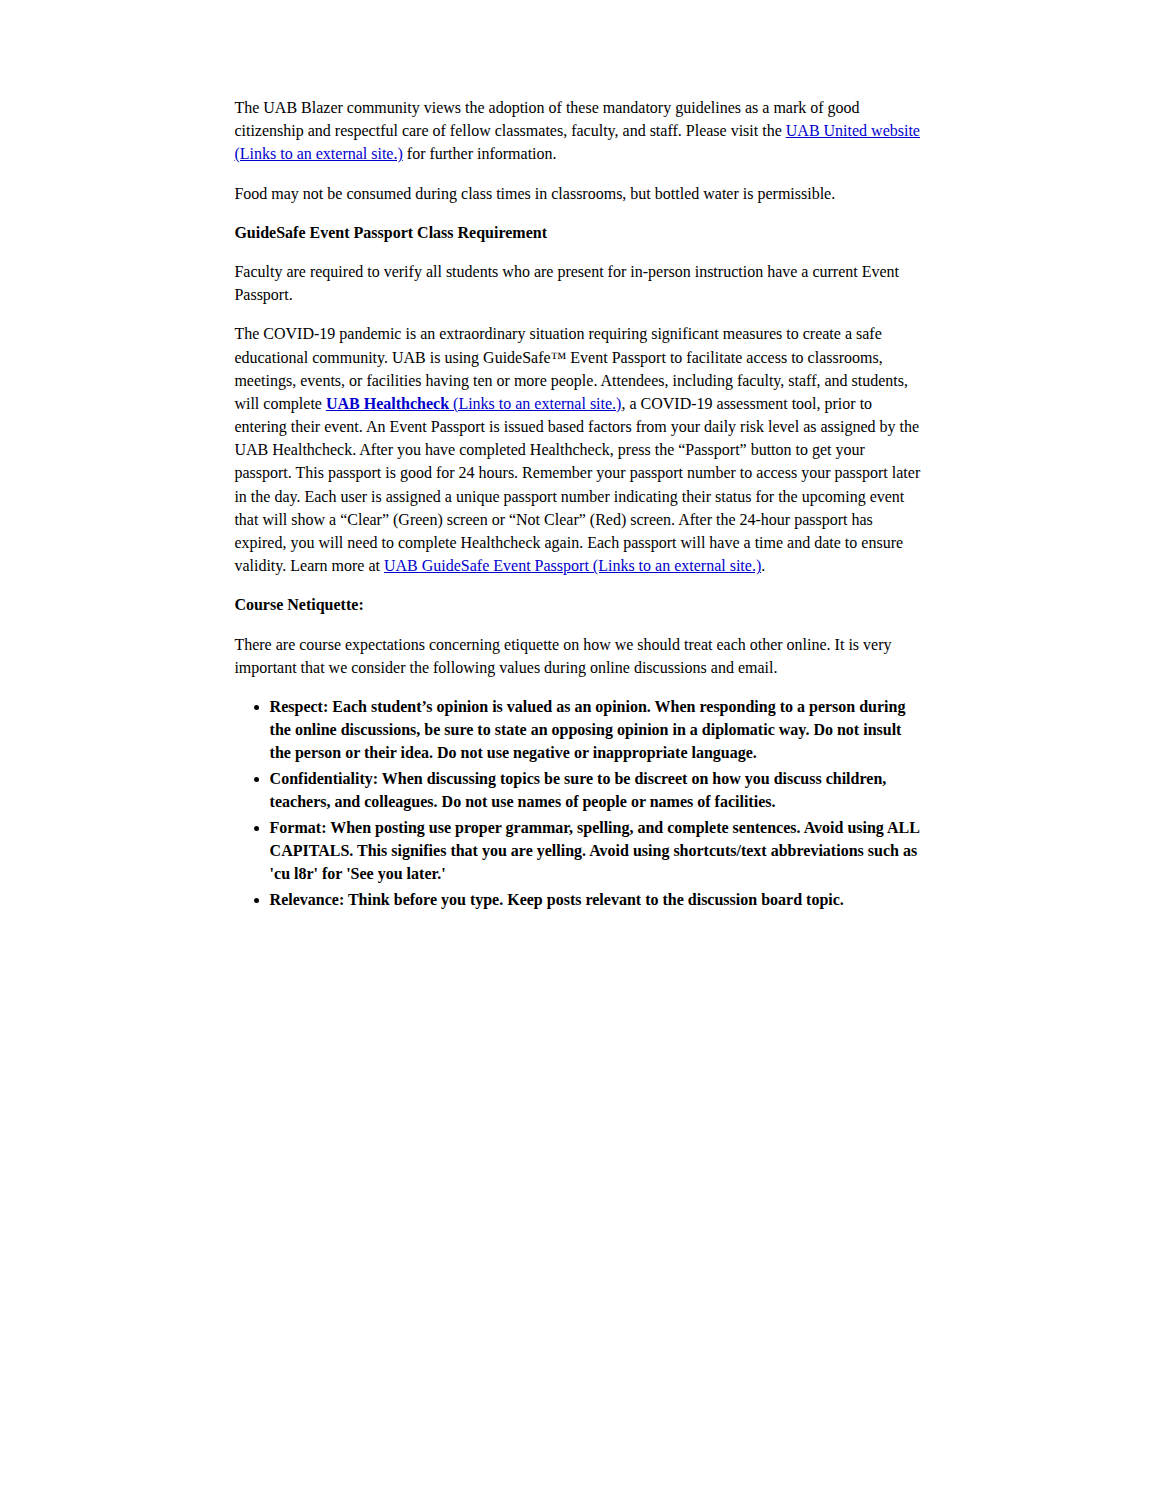The UAB Blazer community views the adoption of these mandatory guidelines as a mark of good citizenship and respectful care of fellow classmates, faculty, and staff. Please visit the UAB United website (Links to an external site.) for further information.
Food may not be consumed during class times in classrooms, but bottled water is permissible.
GuideSafe Event Passport Class Requirement
Faculty are required to verify all students who are present for in-person instruction have a current Event Passport.
The COVID-19 pandemic is an extraordinary situation requiring significant measures to create a safe educational community. UAB is using GuideSafe™ Event Passport to facilitate access to classrooms, meetings, events, or facilities having ten or more people. Attendees, including faculty, staff, and students, will complete UAB Healthcheck (Links to an external site.), a COVID-19 assessment tool, prior to entering their event. An Event Passport is issued based factors from your daily risk level as assigned by the UAB Healthcheck. After you have completed Healthcheck, press the “Passport” button to get your passport. This passport is good for 24 hours. Remember your passport number to access your passport later in the day. Each user is assigned a unique passport number indicating their status for the upcoming event that will show a “Clear” (Green) screen or “Not Clear” (Red) screen. After the 24-hour passport has expired, you will need to complete Healthcheck again. Each passport will have a time and date to ensure validity. Learn more at UAB GuideSafe Event Passport (Links to an external site.).
Course Netiquette:
There are course expectations concerning etiquette on how we should treat each other online. It is very important that we consider the following values during online discussions and email.
Respect: Each student’s opinion is valued as an opinion. When responding to a person during the online discussions, be sure to state an opposing opinion in a diplomatic way. Do not insult the person or their idea. Do not use negative or inappropriate language.
Confidentiality: When discussing topics be sure to be discreet on how you discuss children, teachers, and colleagues. Do not use names of people or names of facilities.
Format: When posting use proper grammar, spelling, and complete sentences. Avoid using ALL CAPITALS. This signifies that you are yelling. Avoid using shortcuts/text abbreviations such as 'cu l8r' for 'See you later.'
Relevance: Think before you type. Keep posts relevant to the discussion board topic.